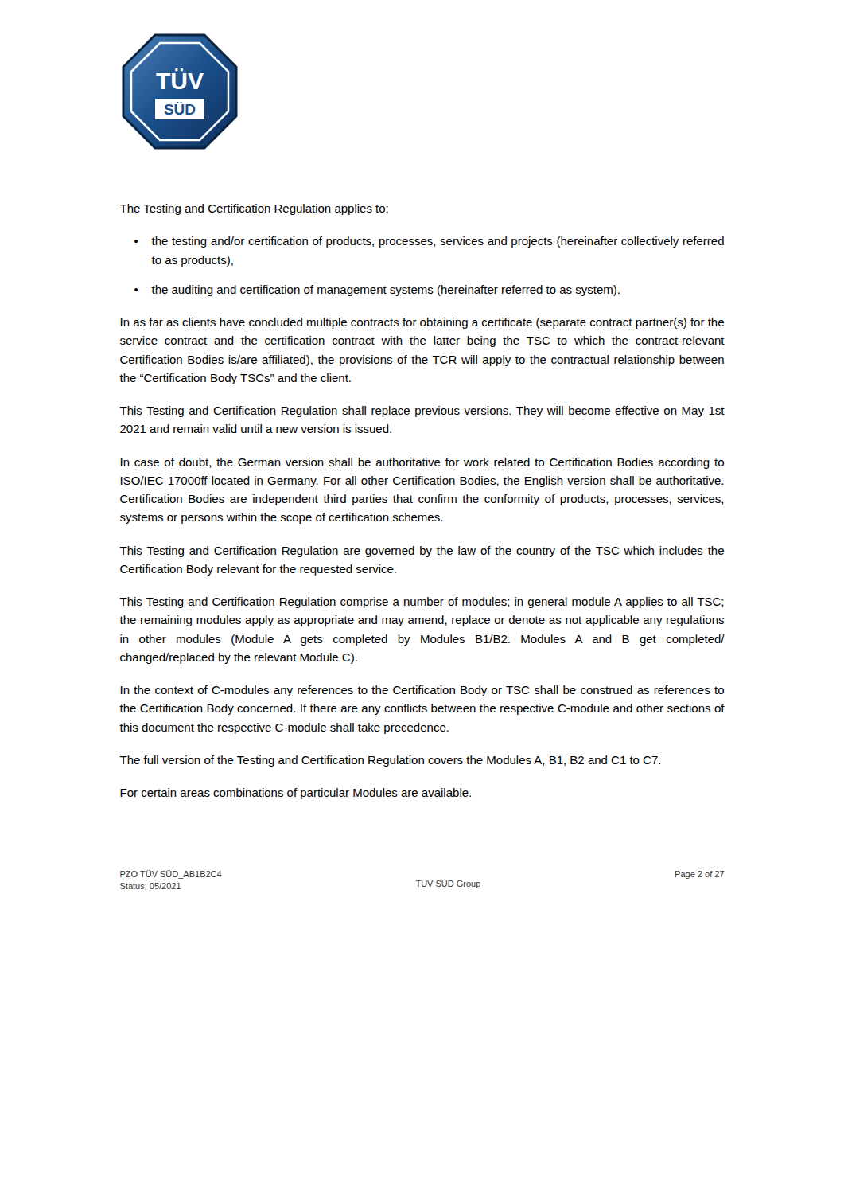TÜV SÜD
The Testing and Certification Regulation applies to:
the testing and/or certification of products, processes, services and projects (hereinafter collectively referred to as products),
the auditing and certification of management systems (hereinafter referred to as system).
In as far as clients have concluded multiple contracts for obtaining a certificate (separate contract partner(s) for the service contract and the certification contract with the latter being the TSC to which the contract-relevant Certification Bodies is/are affiliated), the provisions of the TCR will apply to the contractual relationship between the “Certification Body TSCs” and the client.
This Testing and Certification Regulation shall replace previous versions. They will become effective on May 1st 2021 and remain valid until a new version is issued.
In case of doubt, the German version shall be authoritative for work related to Certification Bodies according to ISO/IEC 17000ff located in Germany. For all other Certification Bodies, the English version shall be authoritative. Certification Bodies are independent third parties that confirm the conformity of products, processes, services, systems or persons within the scope of certification schemes.
This Testing and Certification Regulation are governed by the law of the country of the TSC which includes the Certification Body relevant for the requested service.
This Testing and Certification Regulation comprise a number of modules; in general module A applies to all TSC; the remaining modules apply as appropriate and may amend, replace or denote as not applicable any regulations in other modules (Module A gets completed by Modules B1/B2. Modules A and B get completed/ changed/replaced by the relevant Module C).
In the context of C-modules any references to the Certification Body or TSC shall be construed as references to the Certification Body concerned. If there are any conflicts between the respective C-module and other sections of this document the respective C-module shall take precedence.
The full version of the Testing and Certification Regulation covers the Modules A, B1, B2 and C1 to C7.
For certain areas combinations of particular Modules are available.
PZO TÜV SÜD_AB1B2C4
Status: 05/2021
TÜV SÜD Group
Page 2 of 27